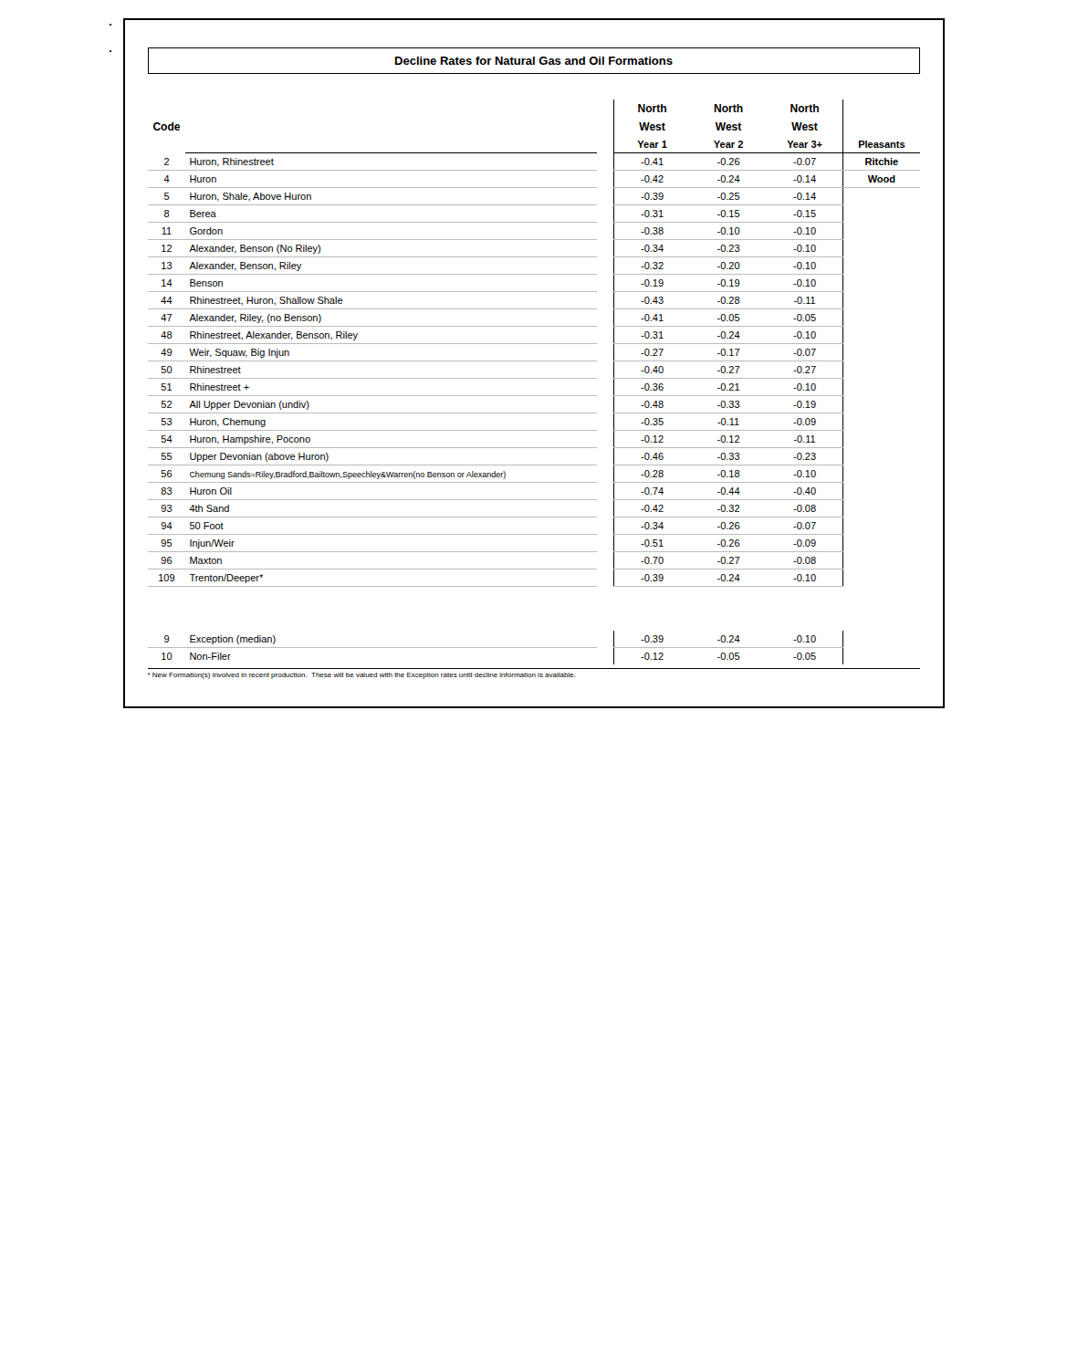.
.
Decline Rates for Natural Gas and Oil Formations
| | | | North | North | North | |
| Code | | | West | West | West | |
| | | | Year 1 | Year 2 | Year 3+ | Pleasants |
| 2 | Huron, Rhinestreet | | -0.41 | -0.26 | -0.07 | Ritchie |
| 4 | Huron | | -0.42 | -0.24 | -0.14 | Wood |
| 5 | Huron, Shale, Above Huron | | -0.39 | -0.25 | -0.14 | |
| 8 | Berea | | -0.31 | -0.15 | -0.15 | |
| 11 | Gordon | | -0.38 | -0.10 | -0.10 | |
| 12 | Alexander, Benson (No Riley) | | -0.34 | -0.23 | -0.10 | |
| 13 | Alexander, Benson, Riley | | -0.32 | -0.20 | -0.10 | |
| 14 | Benson | | -0.19 | -0.19 | -0.10 | |
| 44 | Rhinestreet, Huron, Shallow Shale | | -0.43 | -0.28 | -0.11 | |
| 47 | Alexander, Riley, (no Benson) | | -0.41 | -0.05 | -0.05 | |
| 48 | Rhinestreet, Alexander, Benson, Riley | | -0.31 | -0.24 | -0.10 | |
| 49 | Weir, Squaw, Big Injun | | -0.27 | -0.17 | -0.07 | |
| 50 | Rhinestreet | | -0.40 | -0.27 | -0.27 | |
| 51 | Rhinestreet + | | -0.36 | -0.21 | -0.10 | |
| 52 | All Upper Devonian (undiv) | | -0.48 | -0.33 | -0.19 | |
| 53 | Huron, Chemung | | -0.35 | -0.11 | -0.09 | |
| 54 | Huron, Hampshire, Pocono | | -0.12 | -0.12 | -0.11 | |
| 55 | Upper Devonian (above Huron) | | -0.46 | -0.33 | -0.23 | |
| 56 | Chemung Sands=Riley,Bradford,Bailtown,Speechley&Warren(no Benson or Alexander) | | -0.28 | -0.18 | -0.10 | |
| 83 | Huron Oil | | -0.74 | -0.44 | -0.40 | |
| 93 | 4th Sand | | -0.42 | -0.32 | -0.08 | |
| 94 | 50 Foot | | -0.34 | -0.26 | -0.07 | |
| 95 | Injun/Weir | | -0.51 | -0.26 | -0.09 | |
| 96 | Maxton | | -0.70 | -0.27 | -0.08 | |
| 109 | Trenton/Deeper* | | -0.39 | -0.24 | -0.10 | |
| 9 | Exception (median) | | -0.39 | -0.24 | -0.10 | |
| 10 | Non-Filer | | -0.12 | -0.05 | -0.05 | |
* New Formation(s) involved in recent production. These will be valued with the Exception rates until decline information is available.